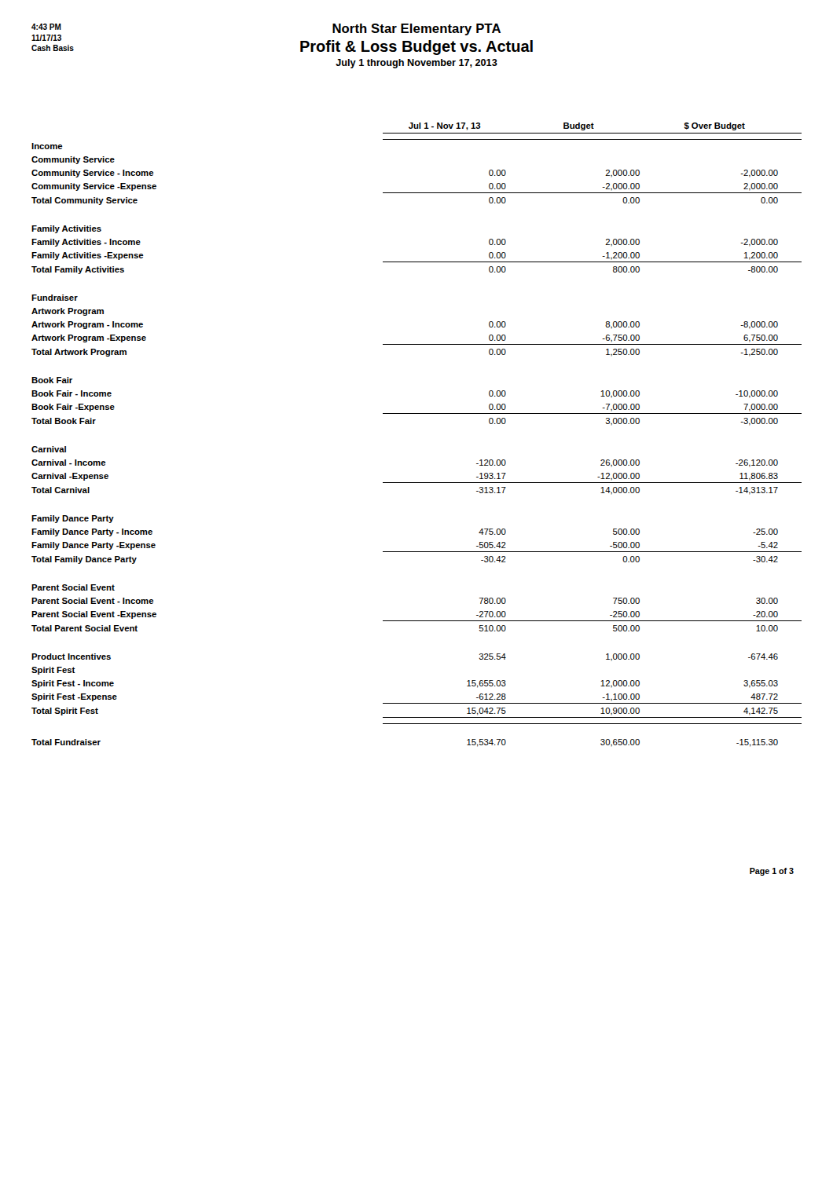4:43 PM
11/17/13
Cash Basis
North Star Elementary PTA
Profit & Loss Budget vs. Actual
July 1 through November 17, 2013
| | Jul 1 - Nov 17, 13 | Budget | $ Over Budget |
| Income | | | |
| Community Service | | | |
| Community Service - Income | 0.00 | 2,000.00 | -2,000.00 |
| Community Service -Expense | 0.00 | -2,000.00 | 2,000.00 |
| Total Community Service | 0.00 | 0.00 | 0.00 |
| Family Activities | | | |
| Family Activities - Income | 0.00 | 2,000.00 | -2,000.00 |
| Family Activities -Expense | 0.00 | -1,200.00 | 1,200.00 |
| Total Family Activities | 0.00 | 800.00 | -800.00 |
| Fundraiser | | | |
| Artwork Program | | | |
| Artwork Program - Income | 0.00 | 8,000.00 | -8,000.00 |
| Artwork Program -Expense | 0.00 | -6,750.00 | 6,750.00 |
| Total Artwork Program | 0.00 | 1,250.00 | -1,250.00 |
| Book Fair | | | |
| Book Fair - Income | 0.00 | 10,000.00 | -10,000.00 |
| Book Fair -Expense | 0.00 | -7,000.00 | 7,000.00 |
| Total Book Fair | 0.00 | 3,000.00 | -3,000.00 |
| Carnival | | | |
| Carnival - Income | -120.00 | 26,000.00 | -26,120.00 |
| Carnival -Expense | -193.17 | -12,000.00 | 11,806.83 |
| Total Carnival | -313.17 | 14,000.00 | -14,313.17 |
| Family Dance Party | | | |
| Family Dance Party - Income | 475.00 | 500.00 | -25.00 |
| Family Dance Party -Expense | -505.42 | -500.00 | -5.42 |
| Total Family Dance Party | -30.42 | 0.00 | -30.42 |
| Parent Social Event | | | |
| Parent Social Event - Income | 780.00 | 750.00 | 30.00 |
| Parent Social Event -Expense | -270.00 | -250.00 | -20.00 |
| Total Parent Social Event | 510.00 | 500.00 | 10.00 |
| Product Incentives | 325.54 | 1,000.00 | -674.46 |
| Spirit Fest | | | |
| Spirit Fest - Income | 15,655.03 | 12,000.00 | 3,655.03 |
| Spirit Fest -Expense | -612.28 | -1,100.00 | 487.72 |
| Total Spirit Fest | 15,042.75 | 10,900.00 | 4,142.75 |
| Total Fundraiser | 15,534.70 | 30,650.00 | -15,115.30 |
Page 1 of 3